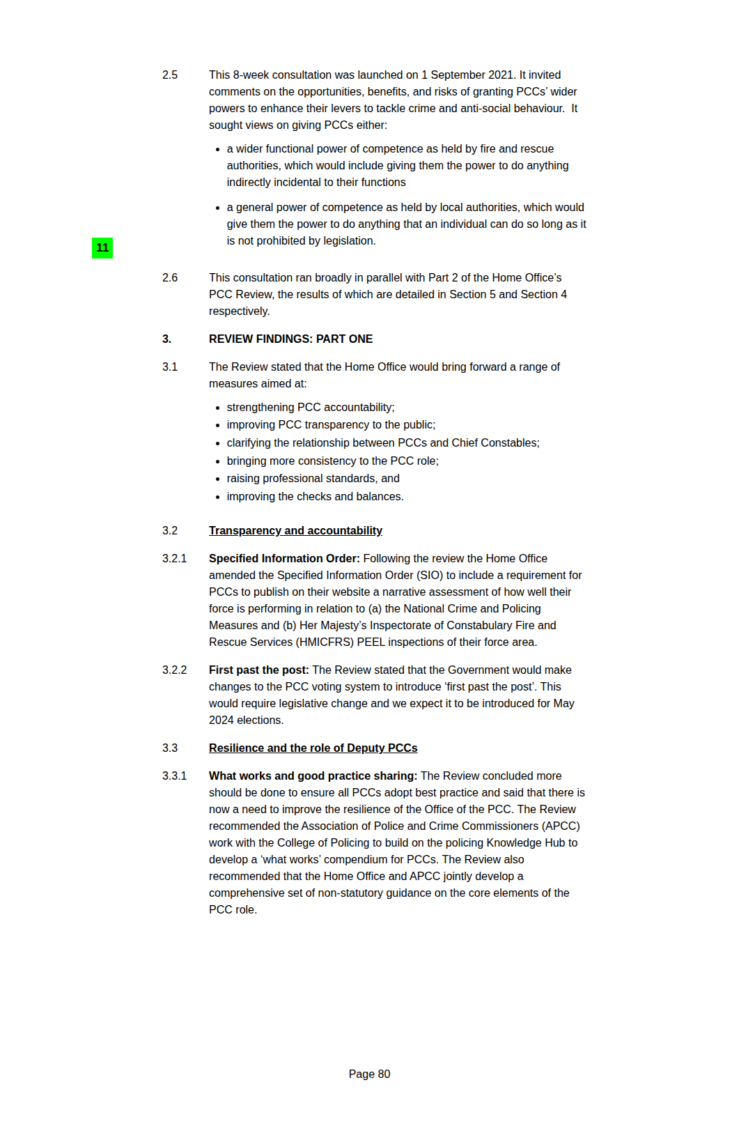11
2.5
This 8-week consultation was launched on 1 September 2021. It invited comments on the opportunities, benefits, and risks of granting PCCs’ wider powers to enhance their levers to tackle crime and anti-social behaviour. It sought views on giving PCCs either:
a wider functional power of competence as held by fire and rescue authorities, which would include giving them the power to do anything indirectly incidental to their functions
a general power of competence as held by local authorities, which would give them the power to do anything that an individual can do so long as it is not prohibited by legislation.
2.6
This consultation ran broadly in parallel with Part 2 of the Home Office’s PCC Review, the results of which are detailed in Section 5 and Section 4 respectively.
3.
REVIEW FINDINGS: PART ONE
3.1
The Review stated that the Home Office would bring forward a range of measures aimed at:
strengthening PCC accountability;
improving PCC transparency to the public;
clarifying the relationship between PCCs and Chief Constables;
bringing more consistency to the PCC role;
raising professional standards, and
improving the checks and balances.
3.2
Transparency and accountability
3.2.1
Specified Information Order: Following the review the Home Office amended the Specified Information Order (SIO) to include a requirement for PCCs to publish on their website a narrative assessment of how well their force is performing in relation to (a) the National Crime and Policing Measures and (b) Her Majesty’s Inspectorate of Constabulary Fire and Rescue Services (HMICFRS) PEEL inspections of their force area.
3.2.2
First past the post: The Review stated that the Government would make changes to the PCC voting system to introduce ‘first past the post’. This would require legislative change and we expect it to be introduced for May 2024 elections.
3.3
Resilience and the role of Deputy PCCs
3.3.1
What works and good practice sharing: The Review concluded more should be done to ensure all PCCs adopt best practice and said that there is now a need to improve the resilience of the Office of the PCC. The Review recommended the Association of Police and Crime Commissioners (APCC) work with the College of Policing to build on the policing Knowledge Hub to develop a ‘what works’ compendium for PCCs. The Review also recommended that the Home Office and APCC jointly develop a comprehensive set of non-statutory guidance on the core elements of the PCC role.
Page 80